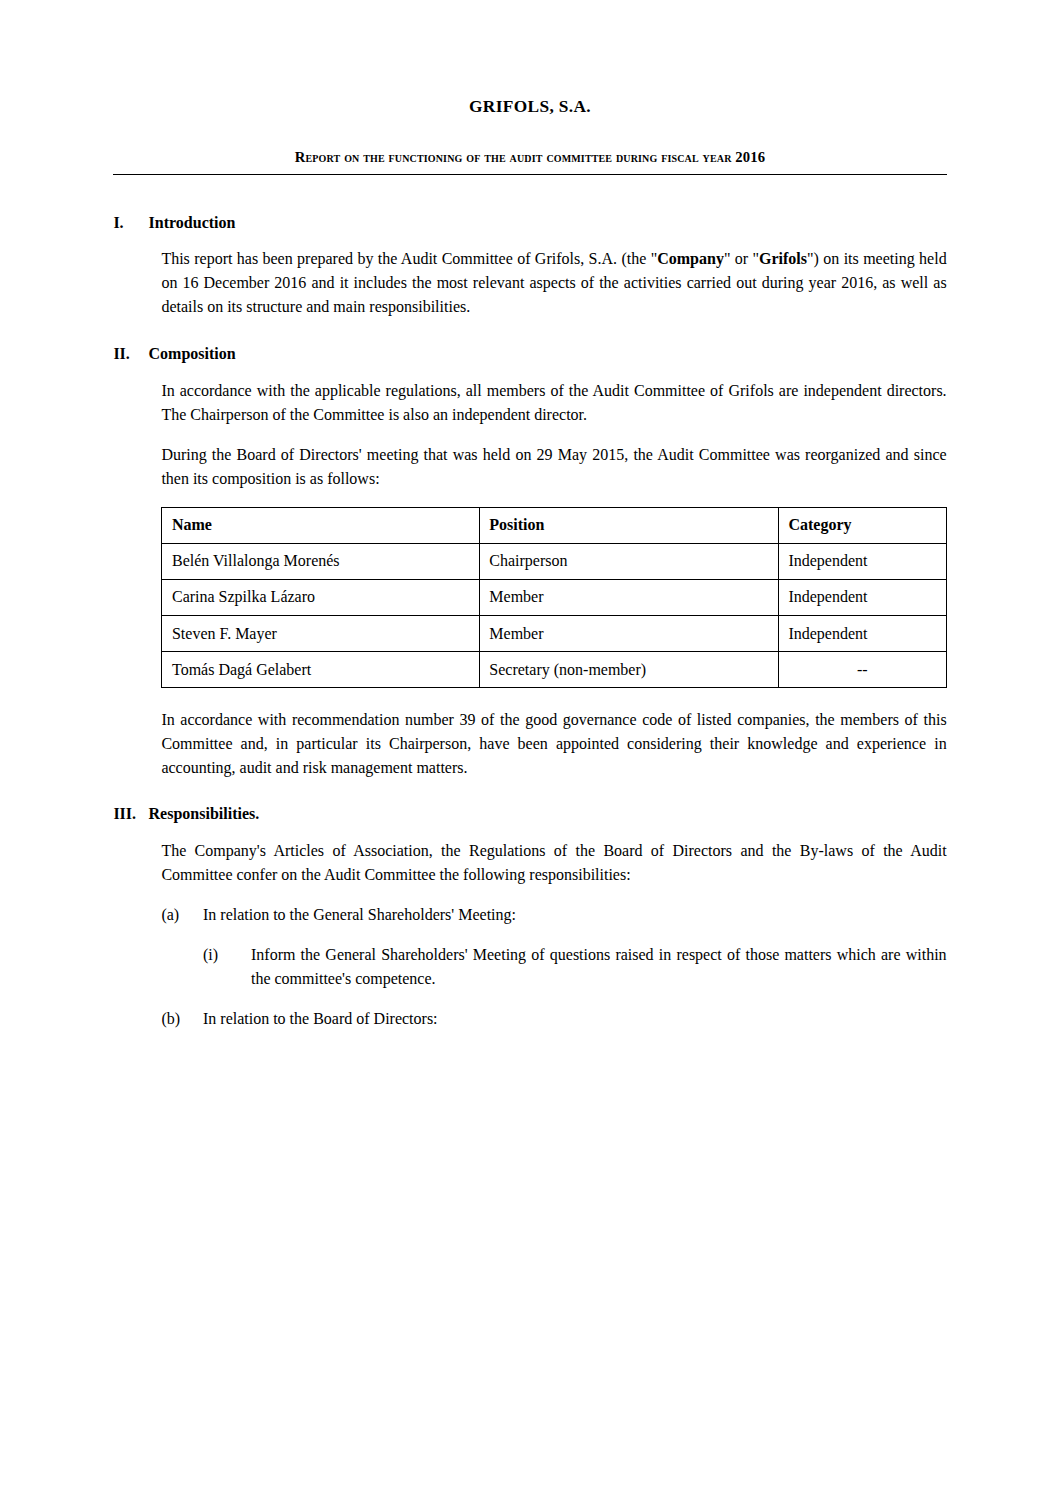GRIFOLS, S.A.
Report on the functioning of the audit committee during fiscal year 2016
I. Introduction
This report has been prepared by the Audit Committee of Grifols, S.A. (the "Company" or "Grifols") on its meeting held on 16 December 2016 and it includes the most relevant aspects of the activities carried out during year 2016, as well as details on its structure and main responsibilities.
II. Composition
In accordance with the applicable regulations, all members of the Audit Committee of Grifols are independent directors. The Chairperson of the Committee is also an independent director.
During the Board of Directors' meeting that was held on 29 May 2015, the Audit Committee was reorganized and since then its composition is as follows:
| Name | Position | Category |
| --- | --- | --- |
| Belén Villalonga Morenés | Chairperson | Independent |
| Carina Szpilka Lázaro | Member | Independent |
| Steven F. Mayer | Member | Independent |
| Tomás Dagá Gelabert | Secretary (non-member) | -- |
In accordance with recommendation number 39 of the good governance code of listed companies, the members of this Committee and, in particular its Chairperson, have been appointed considering their knowledge and experience in accounting, audit and risk management matters.
III. Responsibilities.
The Company's Articles of Association, the Regulations of the Board of Directors and the By-laws of the Audit Committee confer on the Audit Committee the following responsibilities:
(a) In relation to the General Shareholders' Meeting:
(i) Inform the General Shareholders' Meeting of questions raised in respect of those matters which are within the committee's competence.
(b) In relation to the Board of Directors: